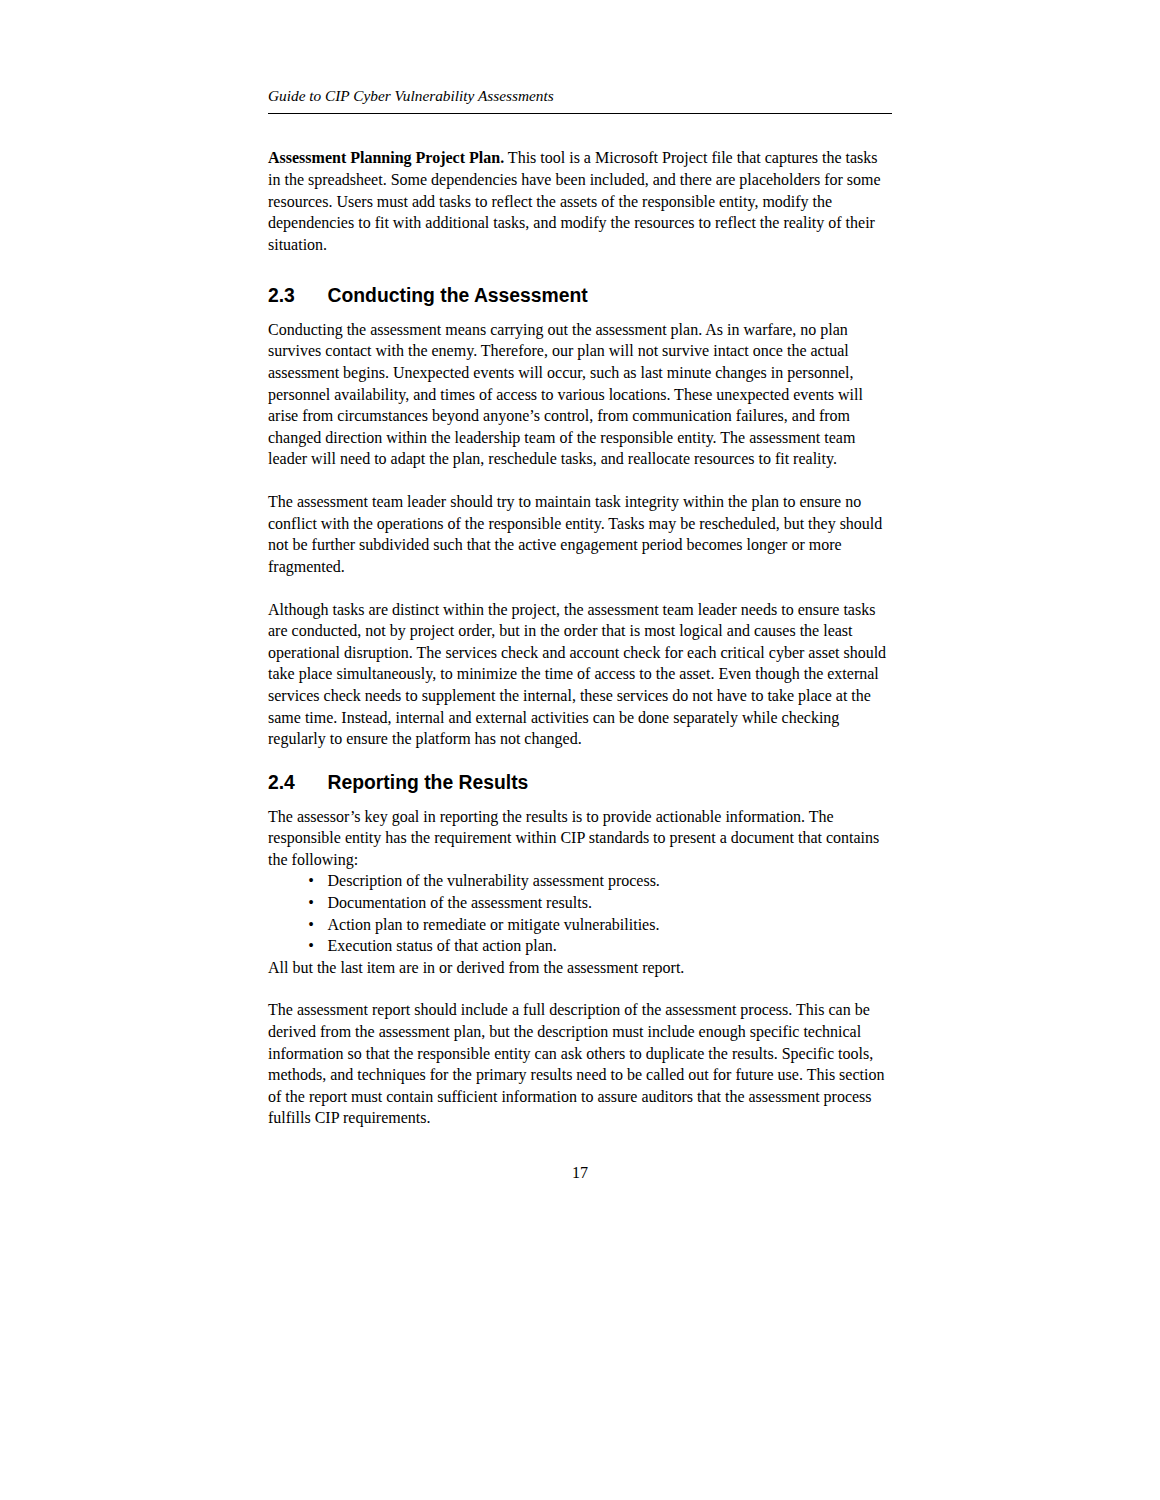Guide to CIP Cyber Vulnerability Assessments
Assessment Planning Project Plan. This tool is a Microsoft Project file that captures the tasks in the spreadsheet. Some dependencies have been included, and there are placeholders for some resources. Users must add tasks to reflect the assets of the responsible entity, modify the dependencies to fit with additional tasks, and modify the resources to reflect the reality of their situation.
2.3 Conducting the Assessment
Conducting the assessment means carrying out the assessment plan. As in warfare, no plan survives contact with the enemy. Therefore, our plan will not survive intact once the actual assessment begins. Unexpected events will occur, such as last minute changes in personnel, personnel availability, and times of access to various locations. These unexpected events will arise from circumstances beyond anyone’s control, from communication failures, and from changed direction within the leadership team of the responsible entity. The assessment team leader will need to adapt the plan, reschedule tasks, and reallocate resources to fit reality.
The assessment team leader should try to maintain task integrity within the plan to ensure no conflict with the operations of the responsible entity. Tasks may be rescheduled, but they should not be further subdivided such that the active engagement period becomes longer or more fragmented.
Although tasks are distinct within the project, the assessment team leader needs to ensure tasks are conducted, not by project order, but in the order that is most logical and causes the least operational disruption. The services check and account check for each critical cyber asset should take place simultaneously, to minimize the time of access to the asset. Even though the external services check needs to supplement the internal, these services do not have to take place at the same time. Instead, internal and external activities can be done separately while checking regularly to ensure the platform has not changed.
2.4 Reporting the Results
The assessor’s key goal in reporting the results is to provide actionable information. The responsible entity has the requirement within CIP standards to present a document that contains the following:
Description of the vulnerability assessment process.
Documentation of the assessment results.
Action plan to remediate or mitigate vulnerabilities.
Execution status of that action plan.
All but the last item are in or derived from the assessment report.
The assessment report should include a full description of the assessment process. This can be derived from the assessment plan, but the description must include enough specific technical information so that the responsible entity can ask others to duplicate the results. Specific tools, methods, and techniques for the primary results need to be called out for future use. This section of the report must contain sufficient information to assure auditors that the assessment process fulfills CIP requirements.
17